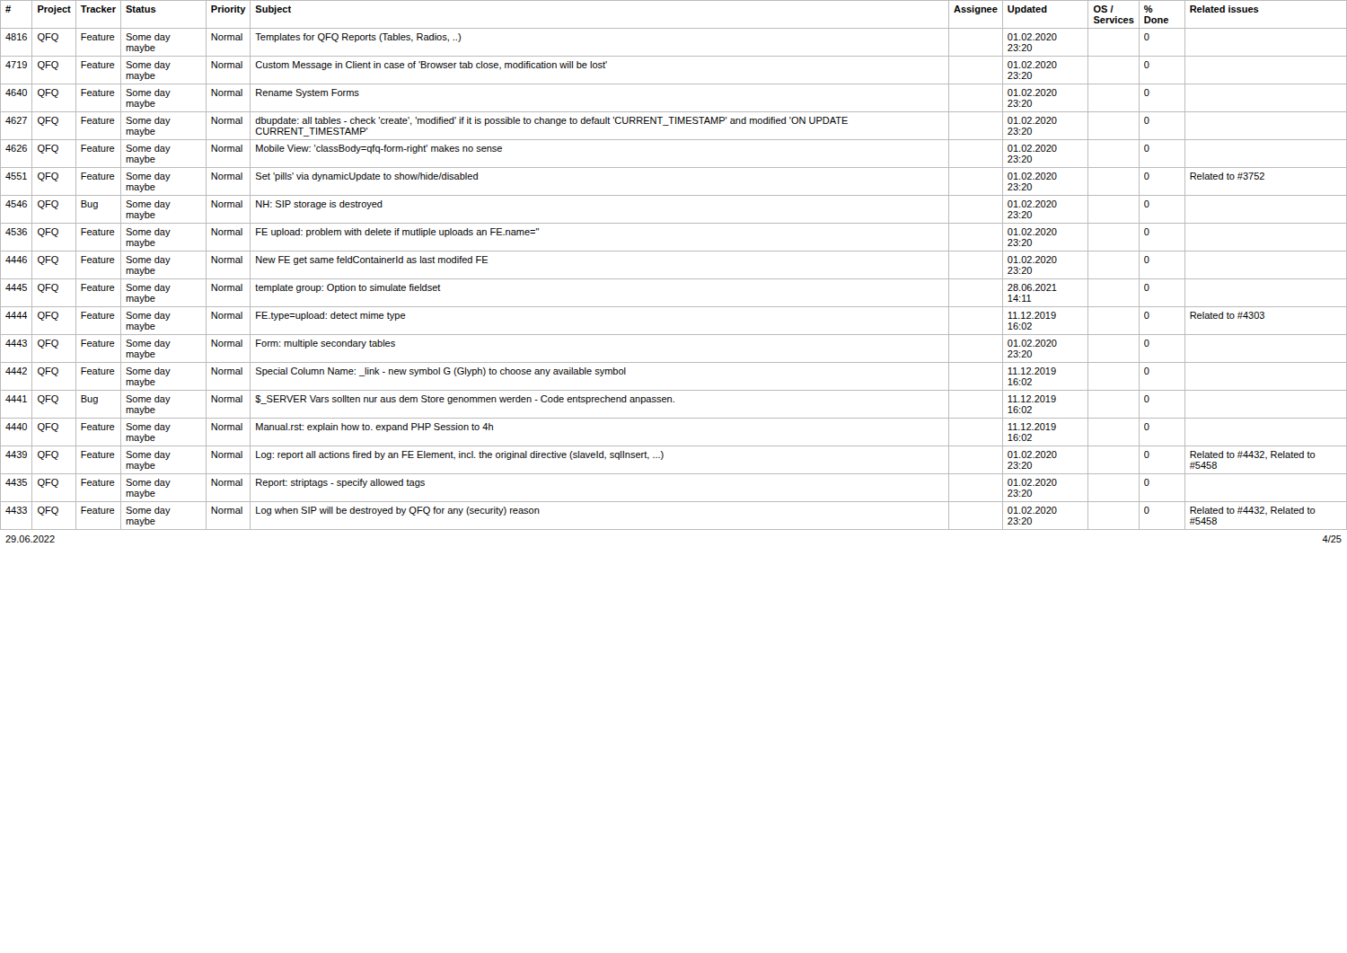| # | Project | Tracker | Status | Priority | Subject | Assignee | Updated | OS / Services | % Done | Related issues |
| --- | --- | --- | --- | --- | --- | --- | --- | --- | --- | --- |
| 4816 | QFQ | Feature | Some day maybe | Normal | Templates for QFQ Reports (Tables, Radios, ..) | | 01.02.2020 23:20 | | 0 | |
| 4719 | QFQ | Feature | Some day maybe | Normal | Custom Message in Client in case of 'Browser tab close, modification will be lost' | | 01.02.2020 23:20 | | 0 | |
| 4640 | QFQ | Feature | Some day maybe | Normal | Rename System Forms | | 01.02.2020 23:20 | | 0 | |
| 4627 | QFQ | Feature | Some day maybe | Normal | dbupdate: all tables - check 'create', 'modified' if it is possible to change to default 'CURRENT_TIMESTAMP' and modified 'ON UPDATE CURRENT_TIMESTAMP' | | 01.02.2020 23:20 | | 0 | |
| 4626 | QFQ | Feature | Some day maybe | Normal | Mobile View: 'classBody=qfq-form-right' makes no sense | | 01.02.2020 23:20 | | 0 | |
| 4551 | QFQ | Feature | Some day maybe | Normal | Set 'pills' via dynamicUpdate to show/hide/disabled | | 01.02.2020 23:20 | | 0 | Related to #3752 |
| 4546 | QFQ | Bug | Some day maybe | Normal | NH: SIP storage is destroyed | | 01.02.2020 23:20 | | 0 | |
| 4536 | QFQ | Feature | Some day maybe | Normal | FE upload: problem with delete if mutliple uploads an FE.name=" | | 01.02.2020 23:20 | | 0 | |
| 4446 | QFQ | Feature | Some day maybe | Normal | New FE get same feldContainerId as last modifed FE | | 01.02.2020 23:20 | | 0 | |
| 4445 | QFQ | Feature | Some day maybe | Normal | template group: Option to simulate fieldset | | 28.06.2021 14:11 | | 0 | |
| 4444 | QFQ | Feature | Some day maybe | Normal | FE.type=upload: detect mime type | | 11.12.2019 16:02 | | 0 | Related to #4303 |
| 4443 | QFQ | Feature | Some day maybe | Normal | Form: multiple secondary tables | | 01.02.2020 23:20 | | 0 | |
| 4442 | QFQ | Feature | Some day maybe | Normal | Special Column Name: _link - new symbol G (Glyph) to choose any available symbol | | 11.12.2019 16:02 | | 0 | |
| 4441 | QFQ | Bug | Some day maybe | Normal | $_SERVER Vars sollten nur aus dem Store genommen werden - Code entsprechend anpassen. | | 11.12.2019 16:02 | | 0 | |
| 4440 | QFQ | Feature | Some day maybe | Normal | Manual.rst: explain how to. expand PHP Session to 4h | | 11.12.2019 16:02 | | 0 | |
| 4439 | QFQ | Feature | Some day maybe | Normal | Log: report all actions fired by an FE Element, incl. the original directive (slaveId, sqlInsert, ...) | | 01.02.2020 23:20 | | 0 | Related to #4432, Related to #5458 |
| 4435 | QFQ | Feature | Some day maybe | Normal | Report: striptags - specify allowed tags | | 01.02.2020 23:20 | | 0 | |
| 4433 | QFQ | Feature | Some day maybe | Normal | Log when SIP will be destroyed by QFQ for any (security) reason | | 01.02.2020 23:20 | | 0 | Related to #4432, Related to #5458 |
29.06.2022 4/25